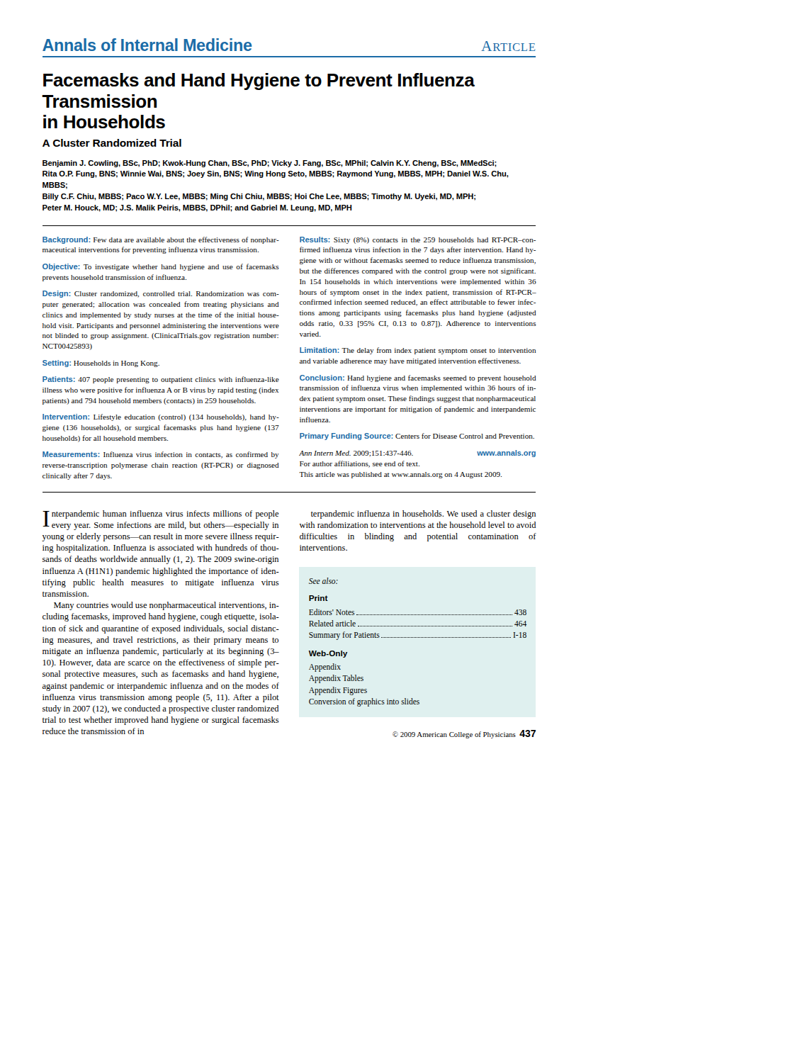Annals of Internal Medicine
ARTICLE
Facemasks and Hand Hygiene to Prevent Influenza Transmission
in Households
A Cluster Randomized Trial
Benjamin J. Cowling, BSc, PhD; Kwok-Hung Chan, BSc, PhD; Vicky J. Fang, BSc, MPhil; Calvin K.Y. Cheng, BSc, MMedSci;
Rita O.P. Fung, BNS; Winnie Wai, BNS; Joey Sin, BNS; Wing Hong Seto, MBBS; Raymond Yung, MBBS, MPH; Daniel W.S. Chu, MBBS;
Billy C.F. Chiu, MBBS; Paco W.Y. Lee, MBBS; Ming Chi Chiu, MBBS; Hoi Che Lee, MBBS; Timothy M. Uyeki, MD, MPH;
Peter M. Houck, MD; J.S. Malik Peiris, MBBS, DPhil; and Gabriel M. Leung, MD, MPH
Background: Few data are available about the effectiveness of nonpharmaceutical interventions for preventing influenza virus transmission.
Objective: To investigate whether hand hygiene and use of facemasks prevents household transmission of influenza.
Design: Cluster randomized, controlled trial. Randomization was computer generated; allocation was concealed from treating physicians and clinics and implemented by study nurses at the time of the initial household visit. Participants and personnel administering the interventions were not blinded to group assignment. (ClinicalTrials.gov registration number: NCT00425893)
Setting: Households in Hong Kong.
Patients: 407 people presenting to outpatient clinics with influenza-like illness who were positive for influenza A or B virus by rapid testing (index patients) and 794 household members (contacts) in 259 households.
Intervention: Lifestyle education (control) (134 households), hand hygiene (136 households), or surgical facemasks plus hand hygiene (137 households) for all household members.
Measurements: Influenza virus infection in contacts, as confirmed by reverse-transcription polymerase chain reaction (RT-PCR) or diagnosed clinically after 7 days.
Results: Sixty (8%) contacts in the 259 households had RT-PCR–confirmed influenza virus infection in the 7 days after intervention. Hand hygiene with or without facemasks seemed to reduce influenza transmission, but the differences compared with the control group were not significant. In 154 households in which interventions were implemented within 36 hours of symptom onset in the index patient, transmission of RT-PCR–confirmed infection seemed reduced, an effect attributable to fewer infections among participants using facemasks plus hand hygiene (adjusted odds ratio, 0.33 [95% CI, 0.13 to 0.87]). Adherence to interventions varied.
Limitation: The delay from index patient symptom onset to intervention and variable adherence may have mitigated intervention effectiveness.
Conclusion: Hand hygiene and facemasks seemed to prevent household transmission of influenza virus when implemented within 36 hours of index patient symptom onset. These findings suggest that nonpharmaceutical interventions are important for mitigation of pandemic and interpandemic influenza.
Primary Funding Source: Centers for Disease Control and Prevention.
Ann Intern Med. 2009;151:437-446. www.annals.org
For author affiliations, see end of text.
This article was published at www.annals.org on 4 August 2009.
Interpandemic human influenza virus infects millions of people every year. Some infections are mild, but others—especially in young or elderly persons—can result in more severe illness requiring hospitalization. Influenza is associated with hundreds of thousands of deaths worldwide annually (1, 2). The 2009 swine-origin influenza A (H1N1) pandemic highlighted the importance of identifying public health measures to mitigate influenza virus transmission.
Many countries would use nonpharmaceutical interventions, including facemasks, improved hand hygiene, cough etiquette, isolation of sick and quarantine of exposed individuals, social distancing measures, and travel restrictions, as their primary means to mitigate an influenza pandemic, particularly at its beginning (3–10). However, data are scarce on the effectiveness of simple personal protective measures, such as facemasks and hand hygiene, against pandemic or interpandemic influenza and on the modes of influenza virus transmission among people (5, 11). After a pilot study in 2007 (12), we conducted a prospective cluster randomized trial to test whether improved hand hygiene or surgical facemasks reduce the transmission of in
terpandemic influenza in households. We used a cluster design with randomization to interventions at the household level to avoid difficulties in blinding and potential contamination of interventions.
See also:
Print
Editors' Notes 438
Related article 464
Summary for Patients I-18
Web-Only
Appendix
Appendix Tables
Appendix Figures
Conversion of graphics into slides
© 2009 American College of Physicians 437